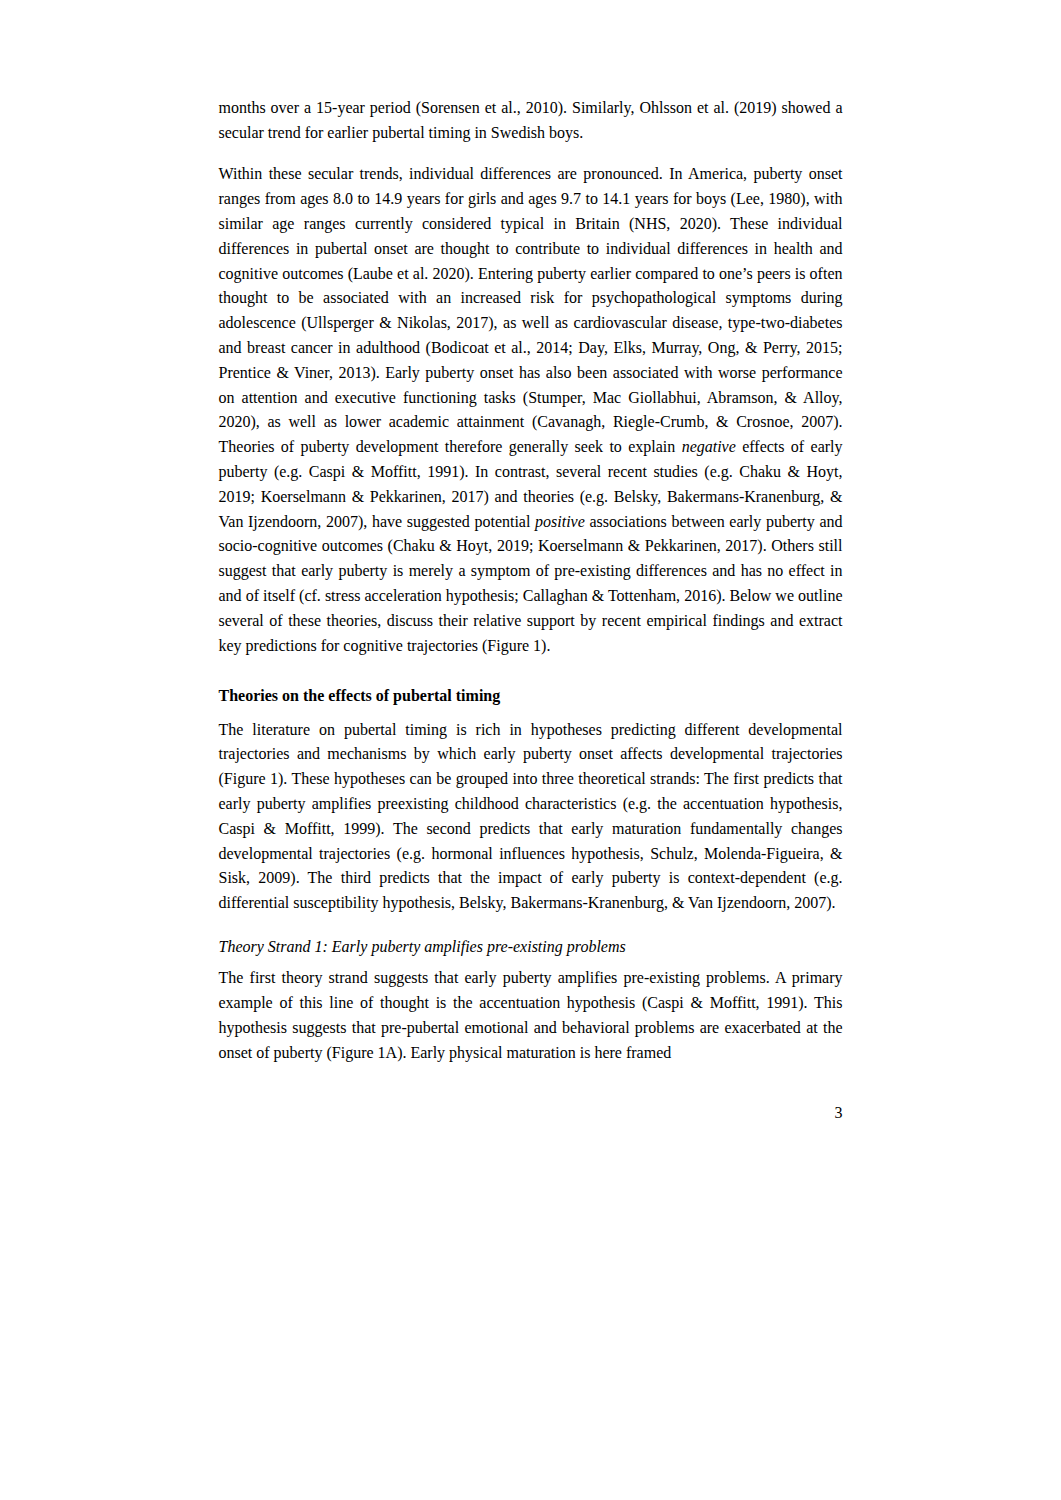months over a 15-year period (Sorensen et al., 2010). Similarly, Ohlsson et al. (2019) showed a secular trend for earlier pubertal timing in Swedish boys.
Within these secular trends, individual differences are pronounced. In America, puberty onset ranges from ages 8.0 to 14.9 years for girls and ages 9.7 to 14.1 years for boys (Lee, 1980), with similar age ranges currently considered typical in Britain (NHS, 2020). These individual differences in pubertal onset are thought to contribute to individual differences in health and cognitive outcomes (Laube et al. 2020). Entering puberty earlier compared to one’s peers is often thought to be associated with an increased risk for psychopathological symptoms during adolescence (Ullsperger & Nikolas, 2017), as well as cardiovascular disease, type-two-diabetes and breast cancer in adulthood (Bodicoat et al., 2014; Day, Elks, Murray, Ong, & Perry, 2015; Prentice & Viner, 2013). Early puberty onset has also been associated with worse performance on attention and executive functioning tasks (Stumper, Mac Giollabhui, Abramson, & Alloy, 2020), as well as lower academic attainment (Cavanagh, Riegle-Crumb, & Crosnoe, 2007). Theories of puberty development therefore generally seek to explain negative effects of early puberty (e.g. Caspi & Moffitt, 1991). In contrast, several recent studies (e.g. Chaku & Hoyt, 2019; Koerselmann & Pekkarinen, 2017) and theories (e.g. Belsky, Bakermans-Kranenburg, & Van Ijzendoorn, 2007), have suggested potential positive associations between early puberty and socio-cognitive outcomes (Chaku & Hoyt, 2019; Koerselmann & Pekkarinen, 2017). Others still suggest that early puberty is merely a symptom of pre-existing differences and has no effect in and of itself (cf. stress acceleration hypothesis; Callaghan & Tottenham, 2016). Below we outline several of these theories, discuss their relative support by recent empirical findings and extract key predictions for cognitive trajectories (Figure 1).
Theories on the effects of pubertal timing
The literature on pubertal timing is rich in hypotheses predicting different developmental trajectories and mechanisms by which early puberty onset affects developmental trajectories (Figure 1). These hypotheses can be grouped into three theoretical strands: The first predicts that early puberty amplifies preexisting childhood characteristics (e.g. the accentuation hypothesis, Caspi & Moffitt, 1999). The second predicts that early maturation fundamentally changes developmental trajectories (e.g. hormonal influences hypothesis, Schulz, Molenda-Figueira, & Sisk, 2009). The third predicts that the impact of early puberty is context-dependent (e.g. differential susceptibility hypothesis, Belsky, Bakermans-Kranenburg, & Van Ijzendoorn, 2007).
Theory Strand 1: Early puberty amplifies pre-existing problems
The first theory strand suggests that early puberty amplifies pre-existing problems. A primary example of this line of thought is the accentuation hypothesis (Caspi & Moffitt, 1991). This hypothesis suggests that pre-pubertal emotional and behavioral problems are exacerbated at the onset of puberty (Figure 1A). Early physical maturation is here framed
3